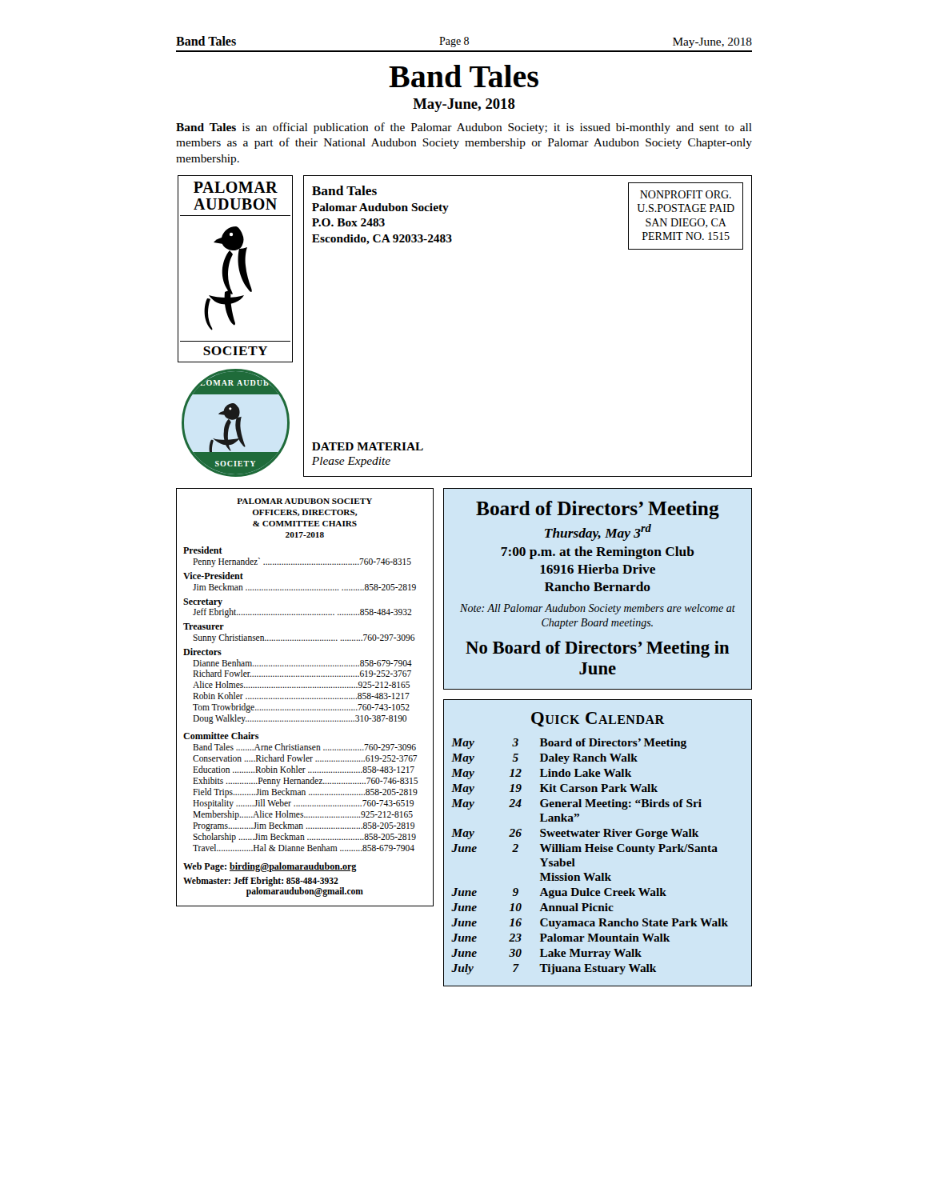Band Tales
Page 8
May-June, 2018
Band Tales
May-June, 2018
Band Tales is an official publication of the Palomar Audubon Society; it is issued bi-monthly and sent to all members as a part of their National Audubon Society membership or Palomar Audubon Society Chapter-only membership.
PALOMAR
AUDUBON
SOCIETY
PALOMAR AUDUBON
SOCIETY
NONPROFIT ORG.
U.S.POSTAGE PAID
SAN DIEGO, CA
PERMIT NO. 1515
Band Tales
Palomar Audubon Society
P.O. Box 2483
Escondido, CA 92033-2483
DATED MATERIAL
Please Expedite
PALOMAR AUDUBON SOCIETY
OFFICERS, DIRECTORS,
& COMMITTEE CHAIRS
2017-2018
President
Penny Hernandez` .......................................... 760-746-8315
Vice-President
Jim Beckman ......................................... .......... 858-205-2819
Secretary
Jeff Ebright........................................... .......... 858-484-3932
Treasurer
Sunny Christiansen................................ .......... 760-297-3096
Directors
Dianne Benham............................................... 858-679-7904
Richard Fowler................................................ 619-252-3767
Alice Holmes.................................................. 925-212-8165
Robin Kohler ................................................. 858-483-1217
Tom Trowbridge............................................. 760-743-1052
Doug Walkley................................................ 310-387-8190
Committee Chairs
Band Tales ........ Arne Christiansen .................. 760-297-3096
Conservation ..... Richard Fowler ...................... 619-252-3767
Education .......... Robin Kohler ........................ 858-483-1217
Exhibits .............. Penny Hernandez................... 760-746-8315
Field Trips.......... Jim Beckman ......................... 858-205-2819
Hospitality ........ Jill Weber .............................. 760-743-6519
Membership...... Alice Holmes......................... 925-212-8165
Programs........... Jim Beckman ......................... 858-205-2819
Scholarship ....... Jim Beckman ......................... 858-205-2819
Travel................ Hal & Dianne Benham .......... 858-679-7904
Web Page: birding@palomaraudubon.org
Webmaster: Jeff Ebright: 858-484-3932 palomaraudubon@gmail.com
Board of Directors’ Meeting
Thursday, May 3rd
7:00 p.m. at the Remington Club
16916 Hierba Drive
Rancho Bernardo
Note: All Palomar Audubon Society members are welcome at
Chapter Board meetings.
No Board of Directors’ Meeting in June
Quick Calendar
| May | 3 | Board of Directors’ Meeting |
| May | 5 | Daley Ranch Walk |
| May | 12 | Lindo Lake Walk |
| May | 19 | Kit Carson Park Walk |
| May | 24 | General Meeting: “Birds of Sri Lanka” |
| May | 26 | Sweetwater River Gorge Walk |
| June | 2 | William Heise County Park/Santa Ysabel Mission Walk |
| June | 9 | Agua Dulce Creek Walk |
| June | 10 | Annual Picnic |
| June | 16 | Cuyamaca Rancho State Park Walk |
| June | 23 | Palomar Mountain Walk |
| June | 30 | Lake Murray Walk |
| July | 7 | Tijuana Estuary Walk |